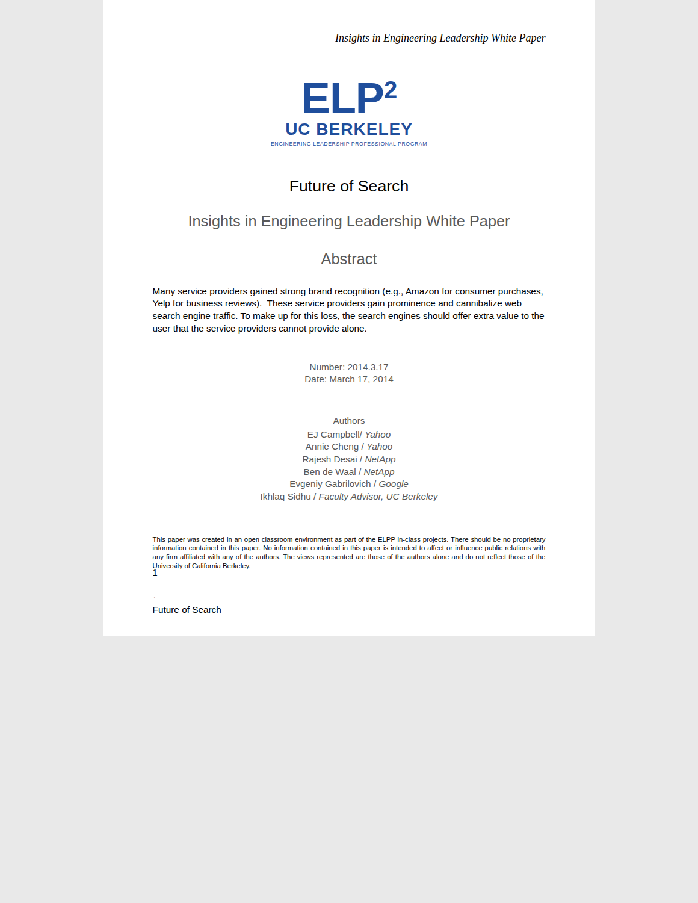Insights in Engineering Leadership White Paper
ELP2
UC BERKELEY
ENGINEERING LEADERSHIP PROFESSIONAL PROGRAM
Future of Search
Insights in Engineering Leadership White Paper
Abstract
Many service providers gained strong brand recognition (e.g., Amazon for consumer purchases, Yelp for business reviews). These service providers gain prominence and cannibalize web search engine traffic. To make up for this loss, the search engines should offer extra value to the user that the service providers cannot provide alone.
Number: 2014.3.17
Date: March 17, 2014
Authors EJ Campbell/ Yahoo
Annie Cheng / Yahoo
Rajesh Desai / NetApp
Ben de Waal / NetApp
Evgeniy Gabrilovich / Google
Ikhlaq Sidhu / Faculty Advisor, UC Berkeley
This paper was created in an open classroom environment as part of the ELPP in-class projects. There should be no proprietary information contained in this paper. No information contained in this paper is intended to affect or influence public relations with any firm affiliated with any of the authors. The views represented are those of the authors alone and do not reflect those of the University of California Berkeley.
1
.
Future of Search